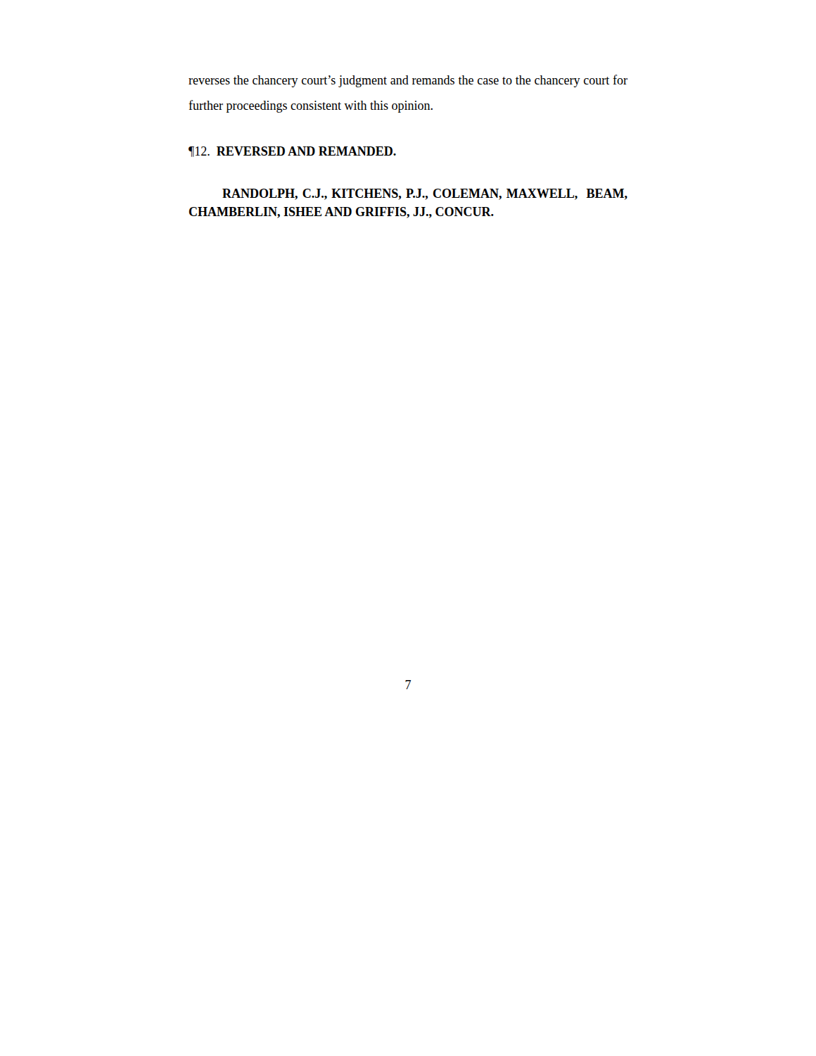reverses the chancery court’s judgment and remands the case to the chancery court for further proceedings consistent with this opinion.
¶12. REVERSED AND REMANDED.
RANDOLPH, C.J., KITCHENS, P.J., COLEMAN, MAXWELL, BEAM, CHAMBERLIN, ISHEE AND GRIFFIS, JJ., CONCUR.
7